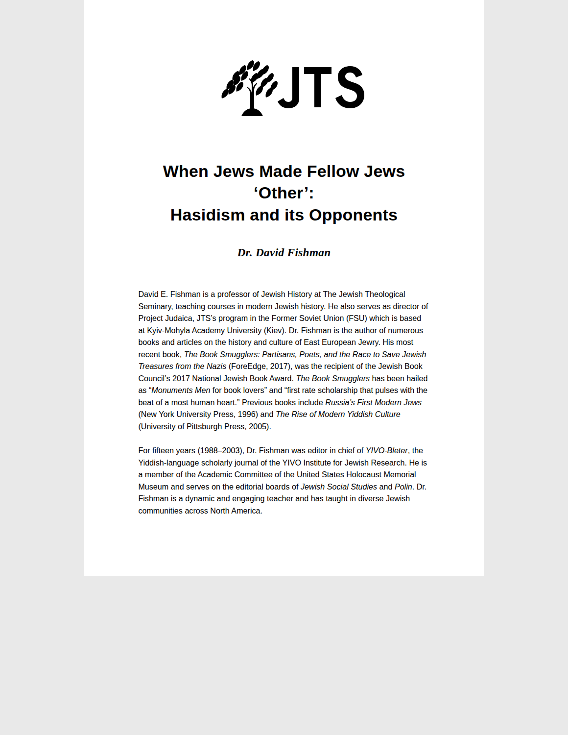When Jews Made Fellow Jews ‘Other’:
Hasidism and its Opponents
Dr. David Fishman
David E. Fishman is a professor of Jewish History at The Jewish Theological Seminary, teaching courses in modern Jewish history. He also serves as director of Project Judaica, JTS’s program in the Former Soviet Union (FSU) which is based at Kyiv-Mohyla Academy University (Kiev). Dr. Fishman is the author of numerous books and articles on the history and culture of East European Jewry. His most recent book, The Book Smugglers: Partisans, Poets, and the Race to Save Jewish Treasures from the Nazis (ForeEdge, 2017), was the recipient of the Jewish Book Council’s 2017 National Jewish Book Award. The Book Smugglers has been hailed as “Monuments Men for book lovers” and “first rate scholarship that pulses with the beat of a most human heart.” Previous books include Russia’s First Modern Jews (New York University Press, 1996) and The Rise of Modern Yiddish Culture (University of Pittsburgh Press, 2005).
For fifteen years (1988–2003), Dr. Fishman was editor in chief of YIVO-Bleter, the Yiddish-language scholarly journal of the YIVO Institute for Jewish Research. He is a member of the Academic Committee of the United States Holocaust Memorial Museum and serves on the editorial boards of Jewish Social Studies and Polin. Dr. Fishman is a dynamic and engaging teacher and has taught in diverse Jewish communities across North America.